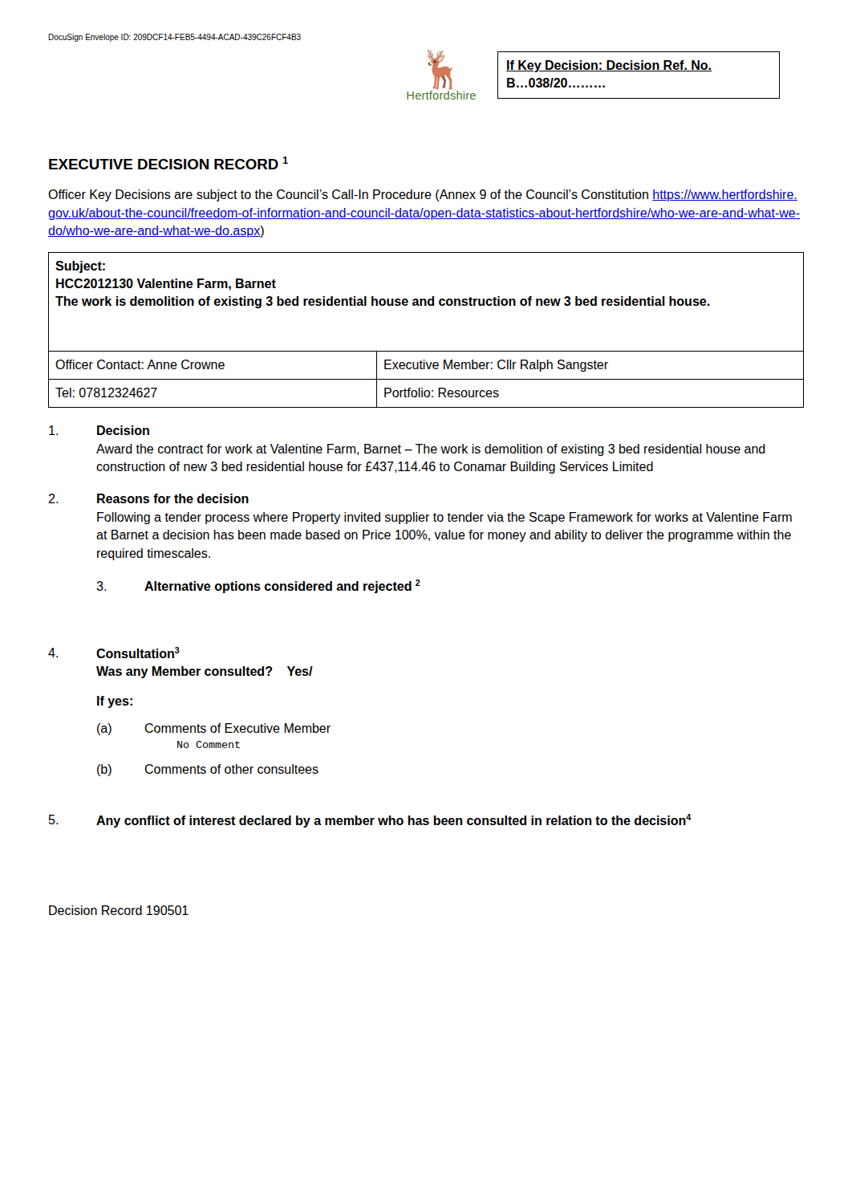DocuSign Envelope ID: 209DCF14-FEB5-4494-ACAD-439C26FCF4B3
🦌
Hertfordshire
If Key Decision: Decision Ref. No.
B…038/20………
EXECUTIVE DECISION RECORD 1
Officer Key Decisions are subject to the Council’s Call-In Procedure (Annex 9 of the Council’s Constitution https://www.hertfordshire.gov.uk/about-the-council/freedom-of-information-and-council-data/open-data-statistics-about-hertfordshire/who-we-are-and-what-we-do/who-we-are-and-what-we-do.aspx)
| Subject: HCC2012130 Valentine Farm, Barnet The work is demolition of existing 3 bed residential house and construction of new 3 bed residential house. |
| Officer Contact: Anne Crowne | Executive Member: Cllr Ralph Sangster |
| Tel: 07812324627 | Portfolio: Resources |
1. Decision
Award the contract for work at Valentine Farm, Barnet – The work is demolition of existing 3 bed residential house and construction of new 3 bed residential house for £437,114.46 to Conamar Building Services Limited
2. Reasons for the decision
Following a tender process where Property invited supplier to tender via the Scape Framework for works at Valentine Farm at Barnet a decision has been made based on Price 100%, value for money and ability to deliver the programme within the required timescales.
3. Alternative options considered and rejected 2
4. Consultation3
Was any Member consulted? Yes/
If yes:
(a) Comments of Executive Member
No Comment
(b) Comments of other consultees
5. Any conflict of interest declared by a member who has been consulted in relation to the decision4
Decision Record 190501